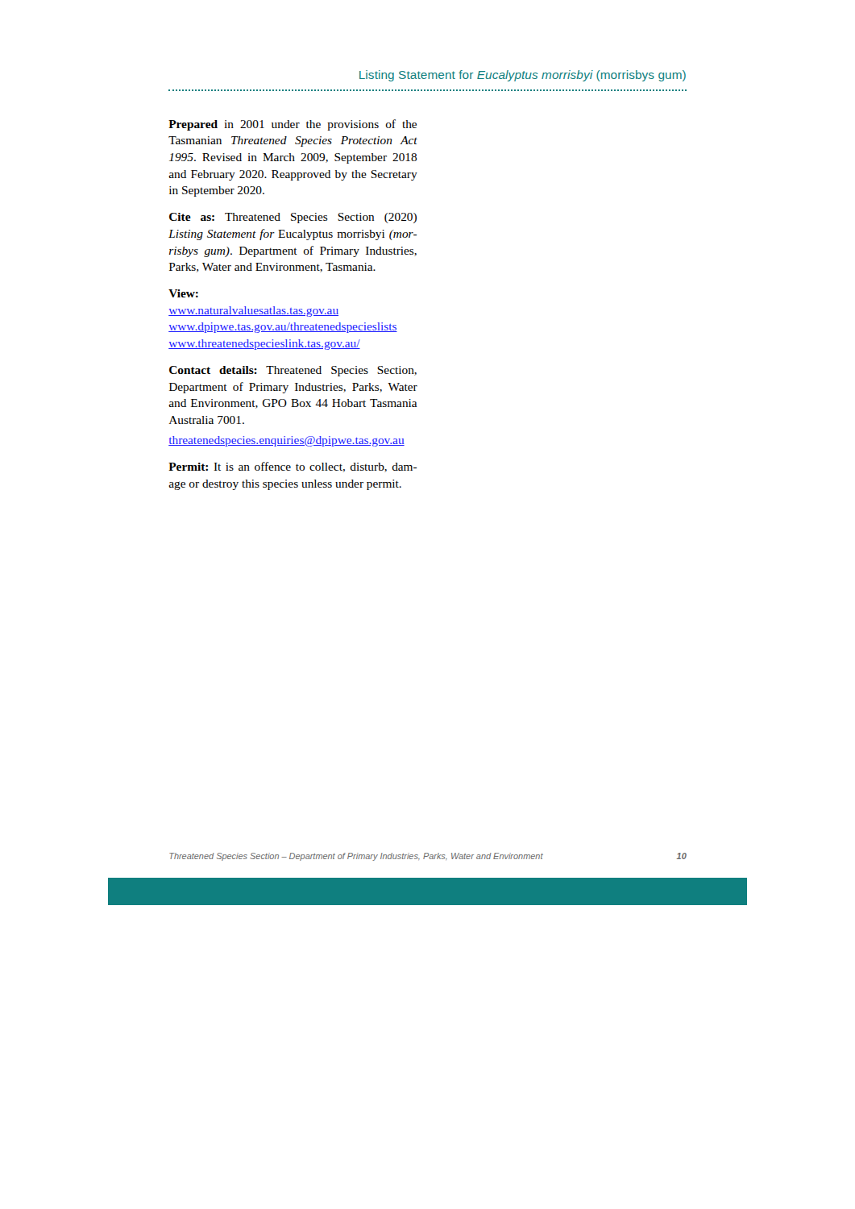Listing Statement for Eucalyptus morrisbyi (morrisbys gum)
Prepared in 2001 under the provisions of the Tasmanian Threatened Species Protection Act 1995. Revised in March 2009, September 2018 and February 2020. Reapproved by the Secretary in September 2020.
Cite as: Threatened Species Section (2020) Listing Statement for Eucalyptus morrisbyi (morrisbys gum). Department of Primary Industries, Parks, Water and Environment, Tasmania.
View: www.naturalvaluesatlas.tas.gov.au www.dpipwe.tas.gov.au/threatenedspecieslists www.threatenedspecieslink.tas.gov.au/
Contact details: Threatened Species Section, Department of Primary Industries, Parks, Water and Environment, GPO Box 44 Hobart Tasmania Australia 7001.
threatenedspecies.enquiries@dpipwe.tas.gov.au
Permit: It is an offence to collect, disturb, damage or destroy this species unless under permit.
Threatened Species Section – Department of Primary Industries, Parks, Water and Environment 10